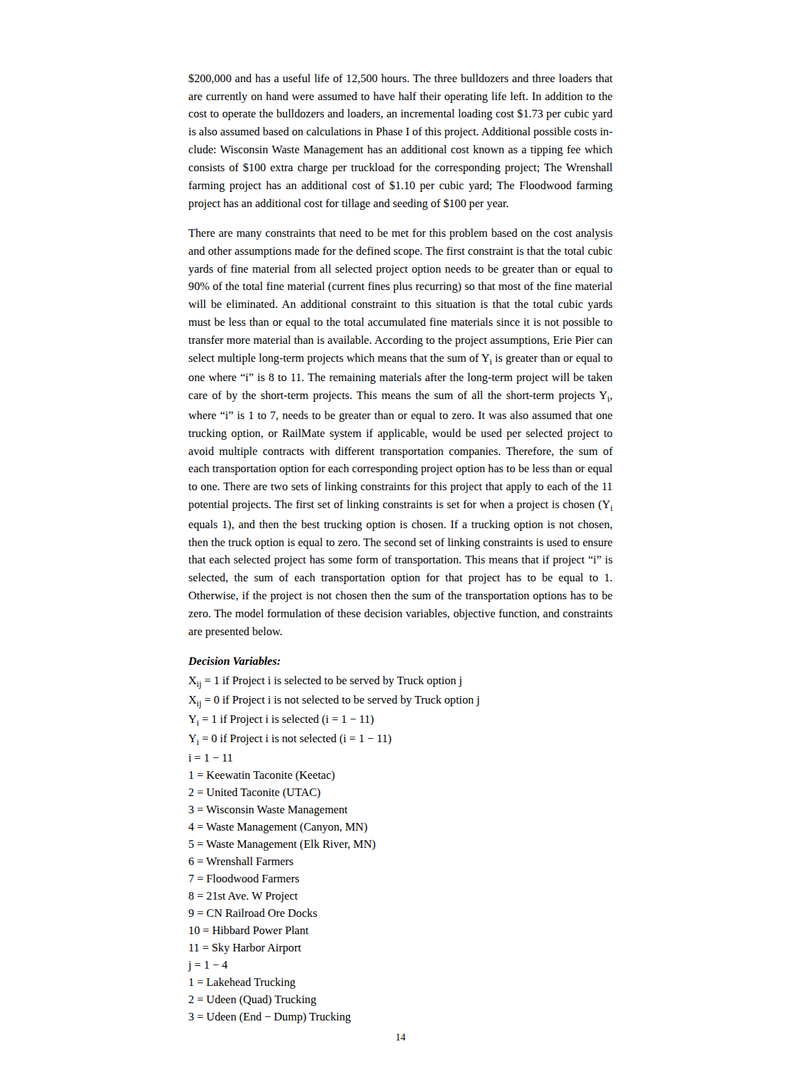$200,000 and has a useful life of 12,500 hours. The three bulldozers and three loaders that are currently on hand were assumed to have half their operating life left. In addition to the cost to operate the bulldozers and loaders, an incremental loading cost $1.73 per cubic yard is also assumed based on calculations in Phase I of this project. Additional possible costs include: Wisconsin Waste Management has an additional cost known as a tipping fee which consists of $100 extra charge per truckload for the corresponding project; The Wrenshall farming project has an additional cost of $1.10 per cubic yard; The Floodwood farming project has an additional cost for tillage and seeding of $100 per year.
There are many constraints that need to be met for this problem based on the cost analysis and other assumptions made for the defined scope. The first constraint is that the total cubic yards of fine material from all selected project option needs to be greater than or equal to 90% of the total fine material (current fines plus recurring) so that most of the fine material will be eliminated. An additional constraint to this situation is that the total cubic yards must be less than or equal to the total accumulated fine materials since it is not possible to transfer more material than is available. According to the project assumptions, Erie Pier can select multiple long-term projects which means that the sum of Yi is greater than or equal to one where “i” is 8 to 11. The remaining materials after the long-term project will be taken care of by the short-term projects. This means the sum of all the short-term projects Yi, where “i” is 1 to 7, needs to be greater than or equal to zero. It was also assumed that one trucking option, or RailMate system if applicable, would be used per selected project to avoid multiple contracts with different transportation companies. Therefore, the sum of each transportation option for each corresponding project option has to be less than or equal to one. There are two sets of linking constraints for this project that apply to each of the 11 potential projects. The first set of linking constraints is set for when a project is chosen (Yi equals 1), and then the best trucking option is chosen. If a trucking option is not chosen, then the truck option is equal to zero. The second set of linking constraints is used to ensure that each selected project has some form of transportation. This means that if project “i” is selected, the sum of each transportation option for that project has to be equal to 1. Otherwise, if the project is not chosen then the sum of the transportation options has to be zero. The model formulation of these decision variables, objective function, and constraints are presented below.
Decision Variables:
Xij = 1 if Project i is selected to be served by Truck option j
Xij = 0 if Project i is not selected to be served by Truck option j
Yi = 1 if Project i is selected (i = 1 − 11)
Yi = 0 if Project i is not selected (i = 1 − 11)
i = 1 − 11
1 = Keewatin Taconite (Keetac)
2 = United Taconite (UTAC)
3 = Wisconsin Waste Management
4 = Waste Management (Canyon, MN)
5 = Waste Management (Elk River, MN)
6 = Wrenshall Farmers
7 = Floodwood Farmers
8 = 21st Ave. W Project
9 = CN Railroad Ore Docks
10 = Hibbard Power Plant
11 = Sky Harbor Airport
j = 1 − 4
1 = Lakehead Trucking
2 = Udeen (Quad) Trucking
3 = Udeen (End − Dump) Trucking
14